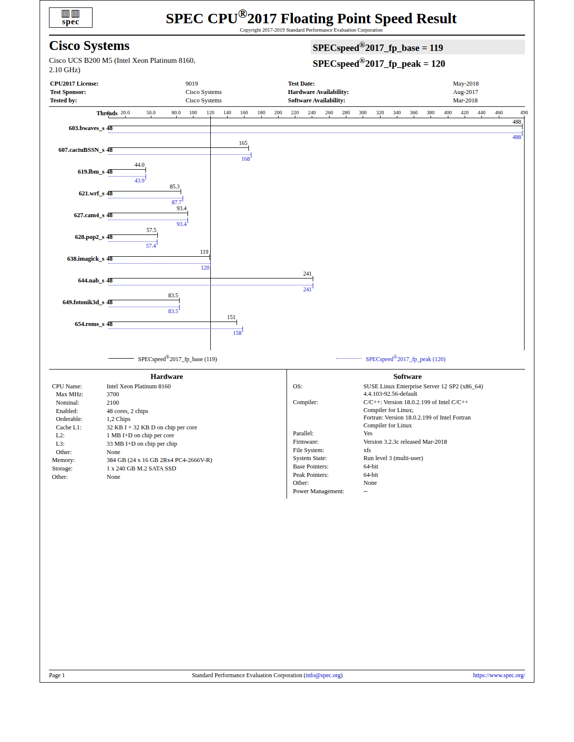▥▥
spec
SPEC CPU®2017 Floating Point Speed Result
Copyright 2017-2019 Standard Performance Evaluation Corporation
Cisco Systems
Cisco UCS B200 M5 (Intel Xeon Platinum 8160,
2.10 GHz)
SPECspeed®2017_fp_base = 119
SPECspeed®2017_fp_peak = 120
| CPU2017 License: | 9019 |
| Test Sponsor: | Cisco Systems |
| Tested by: | Cisco Systems |
| Test Date: | May-2018 |
| Hardware Availability: | Aug-2017 |
| Software Availability: | Mar-2018 |
Threads
0
20.0
50.0
80.0
100
120
140
160
180
200
220
240
260
280
300
320
340
360
380
400
420
440
460
490
603.bwaves_s
48
488
488
607.cactuBSSN_s
48
165
168
619.lbm_s
48
44.0
43.9
621.wrf_s
48
85.3
87.7
627.cam4_s
48
93.4
93.4
628.pop2_s
48
57.5
57.4
638.imagick_s
48
119
120
644.nab_s
48
241
241
649.fotonik3d_s
48
83.5
83.5
654.roms_s
48
151
158
SPECspeed®2017_fp_base (119)
SPECspeed®2017_fp_peak (120)
Hardware
| CPU Name: | Intel Xeon Platinum 8160 |
| Max MHz: | 3700 |
| Nominal: | 2100 |
| Enabled: | 48 cores, 2 chips |
| Orderable: | 1,2 Chips |
| Cache L1: | 32 KB I + 32 KB D on chip per core |
| L2: | 1 MB I+D on chip per core |
| L3: | 33 MB I+D on chip per chip |
| Other: | None |
| Memory: | 384 GB (24 x 16 GB 2Rx4 PC4-2666V-R) |
| Storage: | 1 x 240 GB M.2 SATA SSD |
| Other: | None |
Software
| OS: | SUSE Linux Enterprise Server 12 SP2 (x86_64) 4.4.103-92.56-default |
| Compiler: | C/C++: Version 18.0.2.199 of Intel C/C++ Compiler for Linux; Fortran: Version 18.0.2.199 of Intel Fortran Compiler for Linux |
| Parallel: | Yes |
| Firmware: | Version 3.2.3c released Mar-2018 |
| File System: | xfs |
| System State: | Run level 3 (multi-user) |
| Base Pointers: | 64-bit |
| Peak Pointers: | 64-bit |
| Other: | None |
| Power Management: | -- |
Page 1
Standard Performance Evaluation Corporation (info@spec.org)
https://www.spec.org/